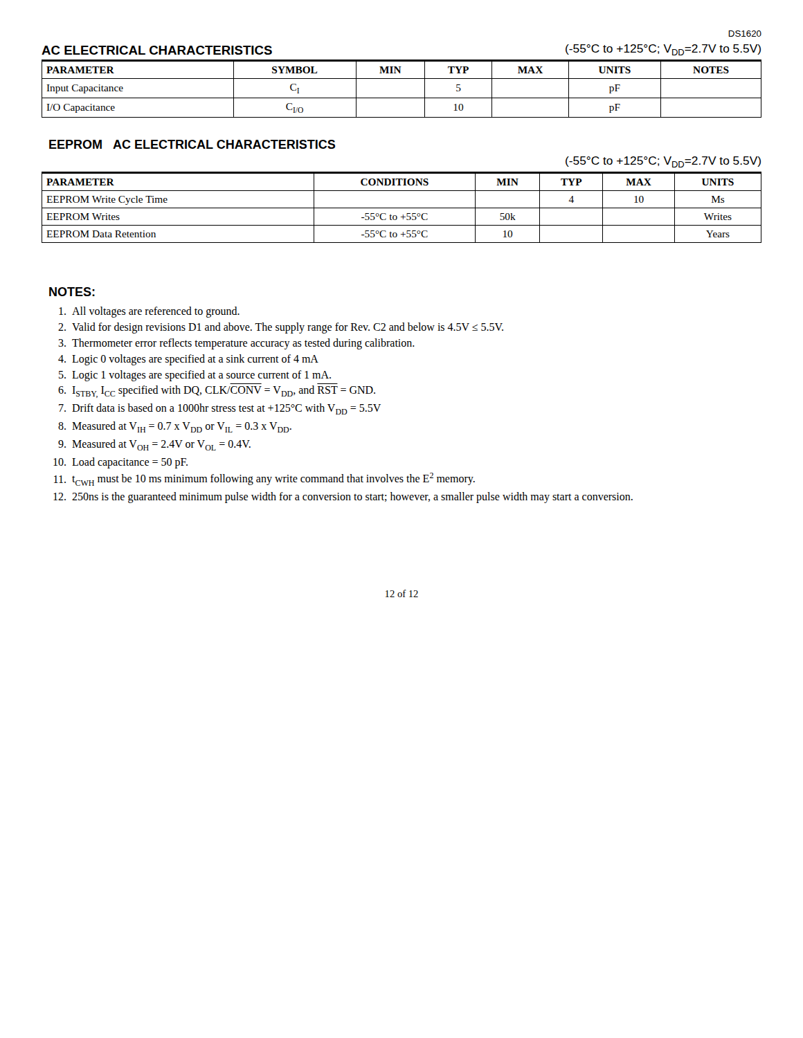DS1620
AC ELECTRICAL CHARACTERISTICS (-55°C to +125°C; VDD=2.7V to 5.5V)
| PARAMETER | SYMBOL | MIN | TYP | MAX | UNITS | NOTES |
| --- | --- | --- | --- | --- | --- | --- |
| Input Capacitance | C I | | 5 | | pF | |
| I/O Capacitance | C I/O | | 10 | | pF | |
EEPROM AC ELECTRICAL CHARACTERISTICS
(-55°C to +125°C; VDD=2.7V to 5.5V)
| PARAMETER | CONDITIONS | MIN | TYP | MAX | UNITS |
| --- | --- | --- | --- | --- | --- |
| EEPROM Write Cycle Time | | | 4 | 10 | Ms |
| EEPROM Writes | -55°C to +55°C | 50k | | | Writes |
| EEPROM Data Retention | -55°C to +55°C | 10 | | | Years |
NOTES:
All voltages are referenced to ground.
Valid for design revisions D1 and above. The supply range for Rev. C2 and below is 4.5V ≤ 5.5V.
Thermometer error reflects temperature accuracy as tested during calibration.
Logic 0 voltages are specified at a sink current of 4 mA
Logic 1 voltages are specified at a source current of 1 mA.
ISTBY, ICC specified with DQ, CLK/CONV = VDD, and RST = GND.
Drift data is based on a 1000hr stress test at +125°C with VDD = 5.5V
Measured at VIH = 0.7 x VDD or VIL = 0.3 x VDD.
Measured at VOH = 2.4V or VOL = 0.4V.
Load capacitance = 50 pF.
tCWH must be 10 ms minimum following any write command that involves the E2 memory.
250ns is the guaranteed minimum pulse width for a conversion to start; however, a smaller pulse width may start a conversion.
12 of 12